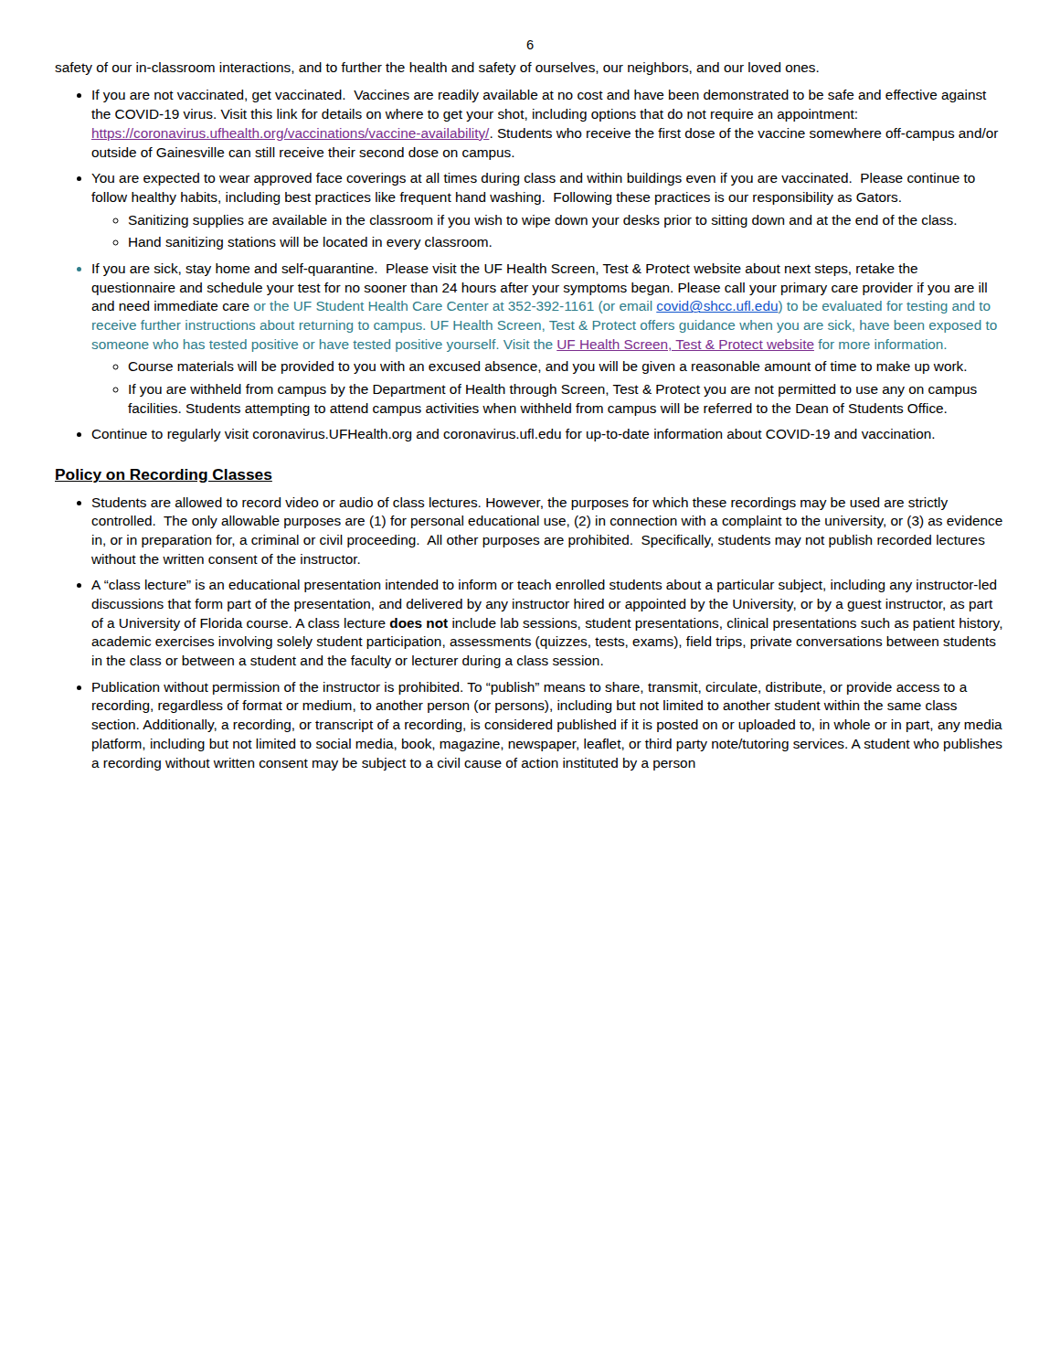6
safety of our in-classroom interactions, and to further the health and safety of ourselves, our neighbors, and our loved ones.
If you are not vaccinated, get vaccinated. Vaccines are readily available at no cost and have been demonstrated to be safe and effective against the COVID-19 virus. Visit this link for details on where to get your shot, including options that do not require an appointment: https://coronavirus.ufhealth.org/vaccinations/vaccine-availability/. Students who receive the first dose of the vaccine somewhere off-campus and/or outside of Gainesville can still receive their second dose on campus.
You are expected to wear approved face coverings at all times during class and within buildings even if you are vaccinated. Please continue to follow healthy habits, including best practices like frequent hand washing. Following these practices is our responsibility as Gators.
Sanitizing supplies are available in the classroom if you wish to wipe down your desks prior to sitting down and at the end of the class.
Hand sanitizing stations will be located in every classroom.
If you are sick, stay home and self-quarantine. Please visit the UF Health Screen, Test & Protect website about next steps, retake the questionnaire and schedule your test for no sooner than 24 hours after your symptoms began. Please call your primary care provider if you are ill and need immediate care or the UF Student Health Care Center at 352-392-1161 (or email covid@shcc.ufl.edu) to be evaluated for testing and to receive further instructions about returning to campus. UF Health Screen, Test & Protect offers guidance when you are sick, have been exposed to someone who has tested positive or have tested positive yourself. Visit the UF Health Screen, Test & Protect website for more information.
Course materials will be provided to you with an excused absence, and you will be given a reasonable amount of time to make up work.
If you are withheld from campus by the Department of Health through Screen, Test & Protect you are not permitted to use any on campus facilities. Students attempting to attend campus activities when withheld from campus will be referred to the Dean of Students Office.
Continue to regularly visit coronavirus.UFHealth.org and coronavirus.ufl.edu for up-to-date information about COVID-19 and vaccination.
Policy on Recording Classes
Students are allowed to record video or audio of class lectures. However, the purposes for which these recordings may be used are strictly controlled. The only allowable purposes are (1) for personal educational use, (2) in connection with a complaint to the university, or (3) as evidence in, or in preparation for, a criminal or civil proceeding. All other purposes are prohibited. Specifically, students may not publish recorded lectures without the written consent of the instructor.
A “class lecture” is an educational presentation intended to inform or teach enrolled students about a particular subject, including any instructor-led discussions that form part of the presentation, and delivered by any instructor hired or appointed by the University, or by a guest instructor, as part of a University of Florida course. A class lecture does not include lab sessions, student presentations, clinical presentations such as patient history, academic exercises involving solely student participation, assessments (quizzes, tests, exams), field trips, private conversations between students in the class or between a student and the faculty or lecturer during a class session.
Publication without permission of the instructor is prohibited. To “publish” means to share, transmit, circulate, distribute, or provide access to a recording, regardless of format or medium, to another person (or persons), including but not limited to another student within the same class section. Additionally, a recording, or transcript of a recording, is considered published if it is posted on or uploaded to, in whole or in part, any media platform, including but not limited to social media, book, magazine, newspaper, leaflet, or third party note/tutoring services. A student who publishes a recording without written consent may be subject to a civil cause of action instituted by a person